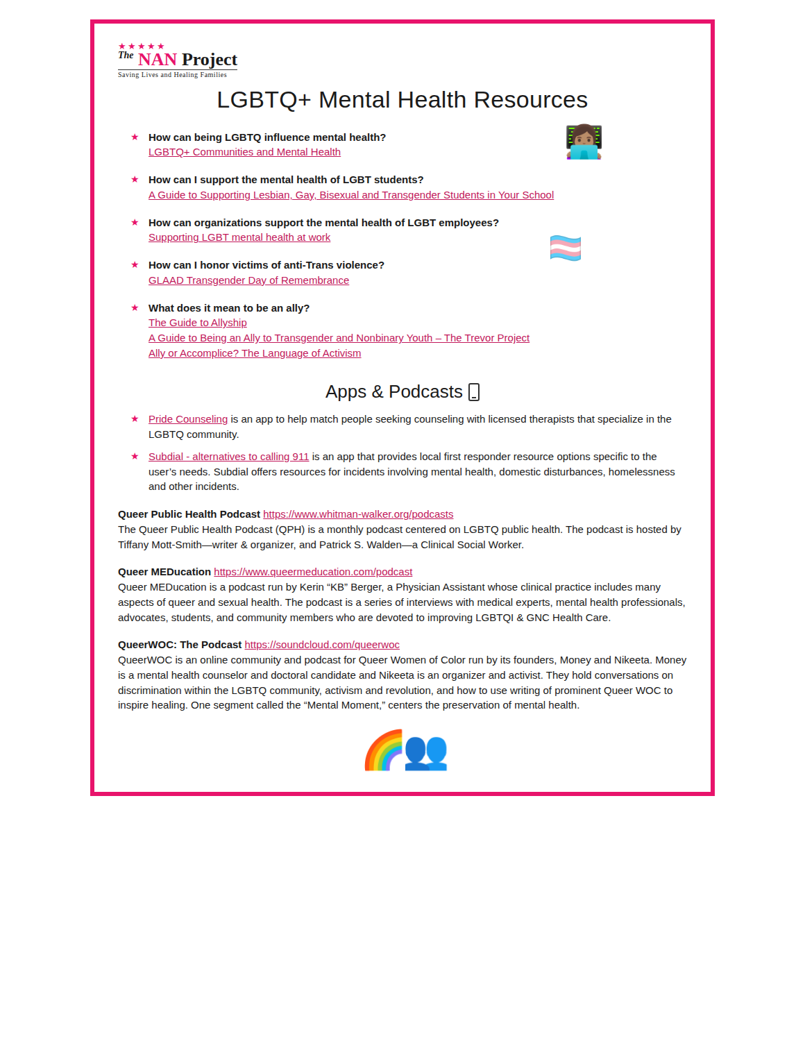★★★★★ The NAN Project
Saving Lives and Healing Families
LGBTQ+ Mental Health Resources
👩🏽‍💻
🏳️‍⚧️
How can being LGBTQ influence mental health? LGBTQ+ Communities and Mental Health
How can I support the mental health of LGBT students? A Guide to Supporting Lesbian, Gay, Bisexual and Transgender Students in Your School
How can organizations support the mental health of LGBT employees? Supporting LGBT mental health at work
How can I honor victims of anti-Trans violence? GLAAD Transgender Day of Remembrance
What does it mean to be an ally? The Guide to Allyship A Guide to Being an Ally to Transgender and Nonbinary Youth – The Trevor Project Ally or Accomplice? The Language of Activism
Apps & Podcasts
Pride Counseling is an app to help match people seeking counseling with licensed therapists that specialize in the LGBTQ community.
Subdial - alternatives to calling 911 is an app that provides local first responder resource options specific to the user’s needs. Subdial offers resources for incidents involving mental health, domestic disturbances, homelessness and other incidents.
Queer Public Health Podcast https://www.whitman-walker.org/podcasts
The Queer Public Health Podcast (QPH) is a monthly podcast centered on LGBTQ public health. The podcast is hosted by Tiffany Mott-Smith—writer & organizer, and Patrick S. Walden—a Clinical Social Worker.
Queer MEDucation https://www.queermeducation.com/podcast
Queer MEDucation is a podcast run by Kerin “KB” Berger, a Physician Assistant whose clinical practice includes many aspects of queer and sexual health. The podcast is a series of interviews with medical experts, mental health professionals, advocates, students, and community members who are devoted to improving LGBTQI & GNC Health Care.
QueerWOC: The Podcast https://soundcloud.com/queerwoc
QueerWOC is an online community and podcast for Queer Women of Color run by its founders, Money and Nikeeta. Money is a mental health counselor and doctoral candidate and Nikeeta is an organizer and activist. They hold conversations on discrimination within the LGBTQ community, activism and revolution, and how to use writing of prominent Queer WOC to inspire healing. One segment called the “Mental Moment,” centers the preservation of mental health.
🌈👥